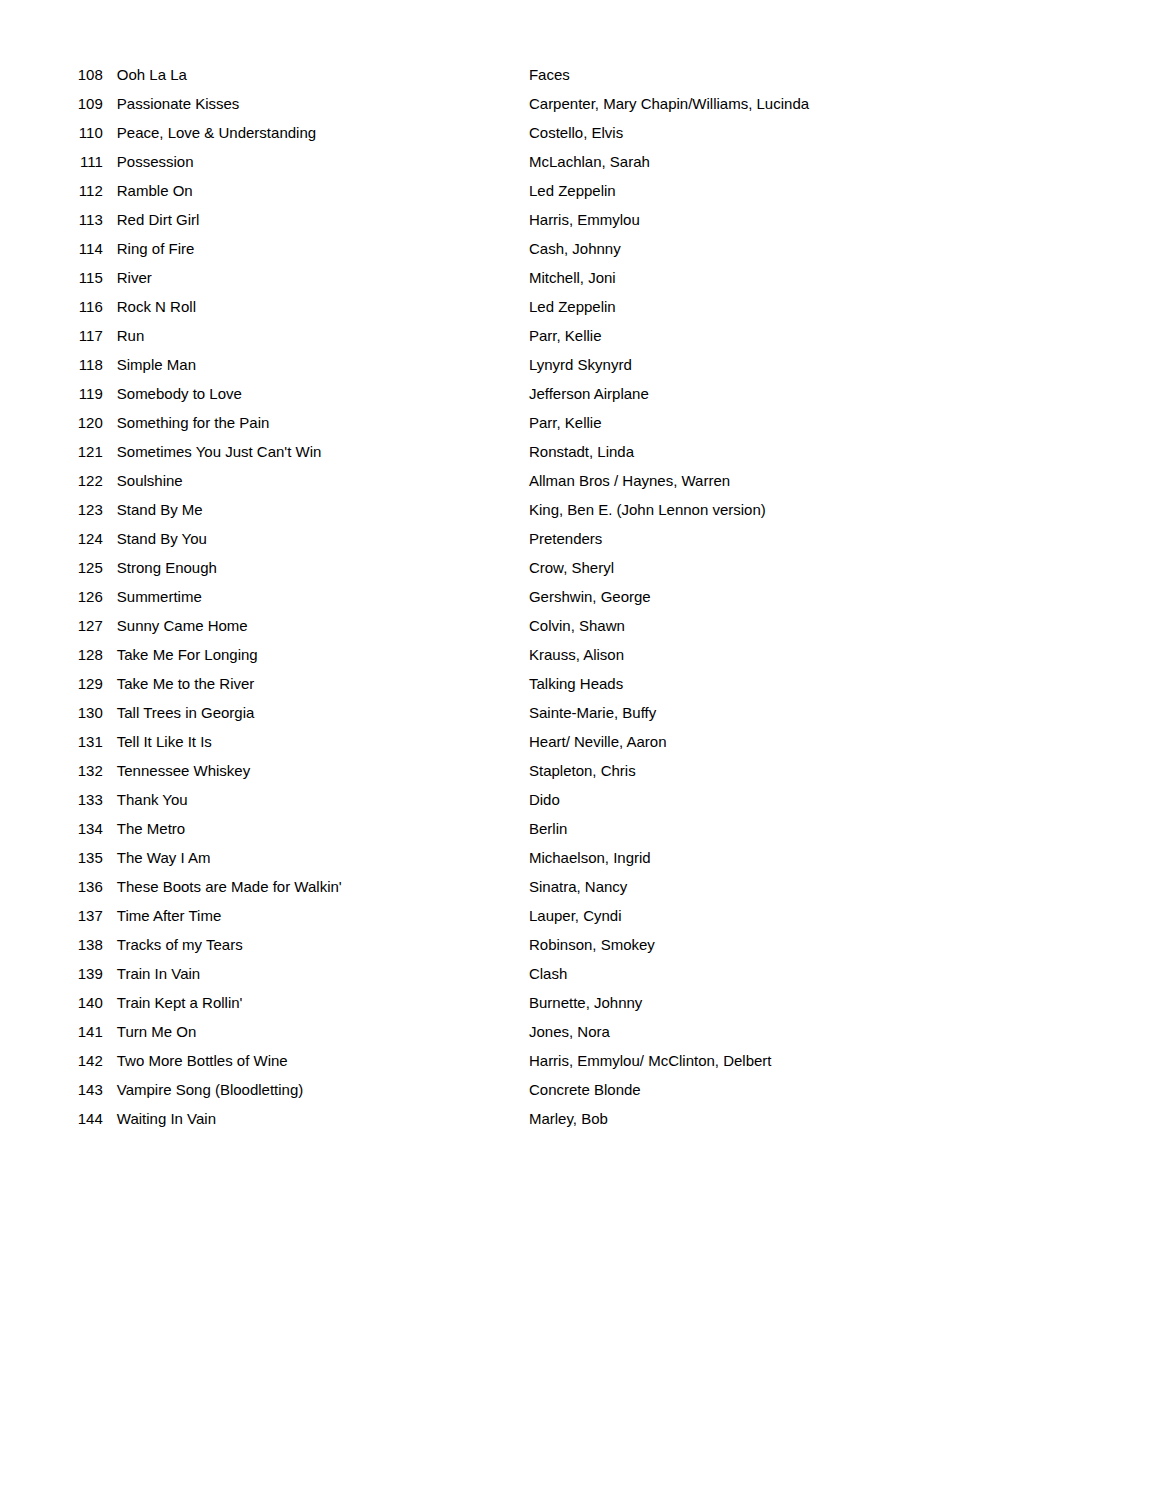| 108 | Ooh La La | Faces |
| 109 | Passionate Kisses | Carpenter, Mary Chapin/Williams, Lucinda |
| 110 | Peace, Love & Understanding | Costello, Elvis |
| 111 | Possession | McLachlan, Sarah |
| 112 | Ramble On | Led Zeppelin |
| 113 | Red Dirt Girl | Harris, Emmylou |
| 114 | Ring of Fire | Cash, Johnny |
| 115 | River | Mitchell, Joni |
| 116 | Rock N Roll | Led Zeppelin |
| 117 | Run | Parr, Kellie |
| 118 | Simple Man | Lynyrd Skynyrd |
| 119 | Somebody to Love | Jefferson Airplane |
| 120 | Something for the Pain | Parr, Kellie |
| 121 | Sometimes You Just Can't Win | Ronstadt, Linda |
| 122 | Soulshine | Allman Bros / Haynes, Warren |
| 123 | Stand By Me | King, Ben E. (John Lennon version) |
| 124 | Stand By You | Pretenders |
| 125 | Strong Enough | Crow, Sheryl |
| 126 | Summertime | Gershwin, George |
| 127 | Sunny Came Home | Colvin, Shawn |
| 128 | Take Me For Longing | Krauss, Alison |
| 129 | Take Me to the River | Talking Heads |
| 130 | Tall Trees in Georgia | Sainte-Marie, Buffy |
| 131 | Tell It Like It Is | Heart/ Neville, Aaron |
| 132 | Tennessee Whiskey | Stapleton, Chris |
| 133 | Thank You | Dido |
| 134 | The Metro | Berlin |
| 135 | The Way I Am | Michaelson, Ingrid |
| 136 | These Boots are Made for Walkin' | Sinatra, Nancy |
| 137 | Time After Time | Lauper, Cyndi |
| 138 | Tracks of my Tears | Robinson, Smokey |
| 139 | Train In Vain | Clash |
| 140 | Train Kept a Rollin' | Burnette, Johnny |
| 141 | Turn Me On | Jones, Nora |
| 142 | Two More Bottles of Wine | Harris, Emmylou/ McClinton, Delbert |
| 143 | Vampire Song (Bloodletting) | Concrete Blonde |
| 144 | Waiting In Vain | Marley, Bob |